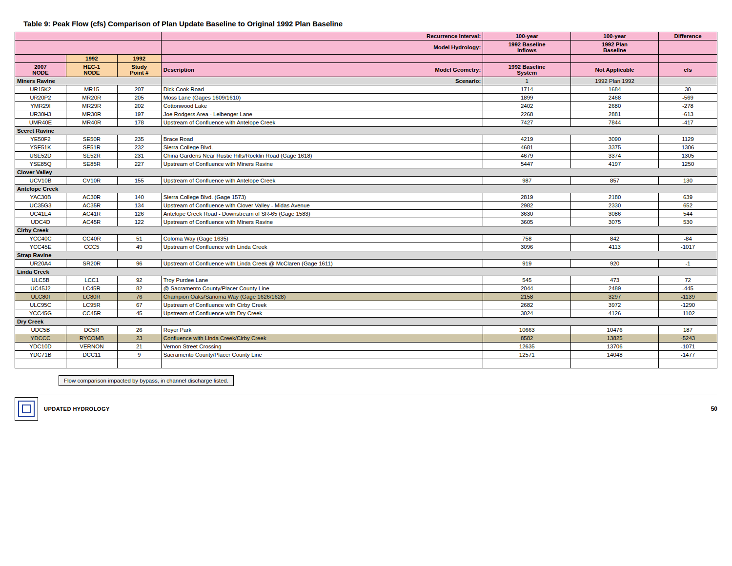Table 9: Peak Flow (cfs) Comparison of Plan Update Baseline to Original 1992 Plan Baseline
| | Recurrence Interval: | 100-year | 100-year | Difference |
| --- | --- | --- | --- | --- |
| | Model Hydrology: | 1992 Baseline Inflows | 1992 Plan Baseline | |
| | 1992 | 1992 | | | | |
| 2007 NODE | HEC-1 NODE | Study Point # | Description Model Geometry: | 1992 Baseline System | Not Applicable | cfs |
| Miners Ravine | Scenario: | 1 | 1992 Plan 1992 | |
| UR15K2 | MR15 | 207 | Dick Cook Road | 1714 | 1684 | 30 |
| UR20P2 | MR20R | 205 | Moss Lane (Gages 1609/1610) | 1899 | 2468 | -569 |
| YMR29I | MR29R | 202 | Cottonwood Lake | 2402 | 2680 | -278 |
| UR30H3 | MR30R | 197 | Joe Rodgers Area - Leibenger Lane | 2268 | 2881 | -613 |
| UMR40E | MR40R | 178 | Upstream of Confluence with Antelope Creek | 7427 | 7844 | -417 |
| Secret Ravine |
| YE50F2 | SE50R | 235 | Brace Road | 4219 | 3090 | 1129 |
| YSE51K | SE51R | 232 | Sierra College Blvd. | 4681 | 3375 | 1306 |
| USE52D | SE52R | 231 | China Gardens Near Rustic Hills/Rocklin Road (Gage 1618) | 4679 | 3374 | 1305 |
| YSE85Q | SE85R | 227 | Upstream of Confluence with Miners Ravine | 5447 | 4197 | 1250 |
| Clover Valley |
| UCV10B | CV10R | 155 | Upstream of Confluence with Antelope Creek | 987 | 857 | 130 |
| Antelope Creek |
| YAC30B | AC30R | 140 | Sierra College Blvd. (Gage 1573) | 2819 | 2180 | 639 |
| UC35G3 | AC35R | 134 | Upstream of Confluence with Clover Valley - Midas Avenue | 2982 | 2330 | 652 |
| UC41E4 | AC41R | 126 | Antelope Creek Road - Downstream of SR-65 (Gage 1583) | 3630 | 3086 | 544 |
| UDC4D | AC45R | 122 | Upstream of Confluence with Miners Ravine | 3605 | 3075 | 530 |
| Cirby Creek |
| YCC40C | CC40R | 51 | Coloma Way (Gage 1635) | 758 | 842 | -84 |
| YCC45E | CCC5 | 49 | Upstream of Confluence with Linda Creek | 3096 | 4113 | -1017 |
| Strap Ravine |
| UR20A4 | SR20R | 96 | Upstream of Confluence with Linda Creek @ McClaren (Gage 1611) | 919 | 920 | -1 |
| Linda Creek |
| ULC5B | LCC1 | 92 | Troy Purdee Lane | 545 | 473 | 72 |
| UC45J2 | LC45R | 82 | @ Sacramento County/Placer County Line | 2044 | 2489 | -445 |
| ULC80I | LC80R | 76 | Champion Oaks/Sanoma Way (Gage 1626/1628) | 2158 | 3297 | -1139 |
| ULC95C | LC95R | 67 | Upstream of Confluence with Cirby Creek | 2682 | 3972 | -1290 |
| YCC45G | CC45R | 45 | Upstream of Confluence with Dry Creek | 3024 | 4126 | -1102 |
| Dry Creek |
| UDC5B | DC5R | 26 | Royer Park | 10663 | 10476 | 187 |
| YDCCC | RYCOMB | 23 | Confluence with Linda Creek/Cirby Creek | 8582 | 13825 | -5243 |
| YDC10D | VERNON | 21 | Vernon Street Crossing | 12635 | 13706 | -1071 |
| YDC71B | DCC11 | 9 | Sacramento County/Placer County Line | 12571 | 14048 | -1477 |
Flow comparison impacted by bypass, in channel discharge listed.
UPDATED HYDROLOGY
50